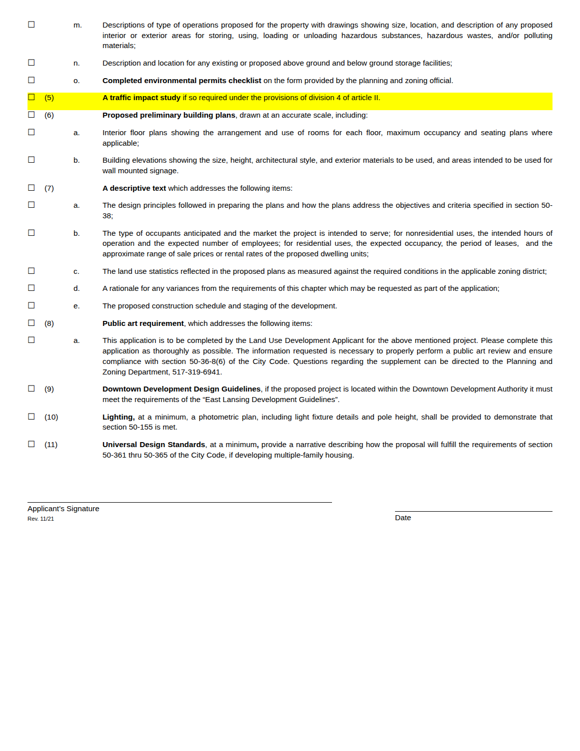| ☐ | | m. | Descriptions of type of operations proposed for the property with drawings showing size, location, and description of any proposed interior or exterior areas for storing, using, loading or unloading hazardous substances, hazardous wastes, and/or polluting materials; |
| ☐ | | n. | Description and location for any existing or proposed above ground and below ground storage facilities; |
| ☐ | | o. | Completed environmental permits checklist on the form provided by the planning and zoning official. |
| ☐ | (5) | | A traffic impact study if so required under the provisions of division 4 of article II. |
| ☐ | (6) | | Proposed preliminary building plans , drawn at an accurate scale, including: |
| ☐ | | a. | Interior floor plans showing the arrangement and use of rooms for each floor, maximum occupancy and seating plans where applicable; |
| ☐ | | b. | Building elevations showing the size, height, architectural style, and exterior materials to be used, and areas intended to be used for wall mounted signage. |
| ☐ | (7) | | A descriptive text which addresses the following items: |
| ☐ | | a. | The design principles followed in preparing the plans and how the plans address the objectives and criteria specified in section 50-38; |
| ☐ | | b. | The type of occupants anticipated and the market the project is intended to serve; for nonresidential uses, the intended hours of operation and the expected number of employees; for residential uses, the expected occupancy, the period of leases, and the approximate range of sale prices or rental rates of the proposed dwelling units; |
| ☐ | | c. | The land use statistics reflected in the proposed plans as measured against the required conditions in the applicable zoning district; |
| ☐ | | d. | A rationale for any variances from the requirements of this chapter which may be requested as part of the application; |
| ☐ | | e. | The proposed construction schedule and staging of the development. |
| ☐ | (8) | | Public art requirement , which addresses the following items: |
| ☐ | | a. | This application is to be completed by the Land Use Development Applicant for the above mentioned project. Please complete this application as thoroughly as possible. The information requested is necessary to properly perform a public art review and ensure compliance with section 50-36-8(6) of the City Code. Questions regarding the supplement can be directed to the Planning and Zoning Department, 517-319-6941. |
| ☐ | (9) | | Downtown Development Design Guidelines , if the proposed project is located within the Downtown Development Authority it must meet the requirements of the “East Lansing Development Guidelines”. |
| ☐ | (10) | | Lighting, at a minimum, a photometric plan, including light fixture details and pole height, shall be provided to demonstrate that section 50-155 is met. |
| ☐ | (11) | | Universal Design Standards , at a minimum , provide a narrative describing how the proposal will fulfill the requirements of section 50-361 thru 50-365 of the City Code, if developing multiple-family housing. |
Applicant’s Signature
Rev. 11/21
Date